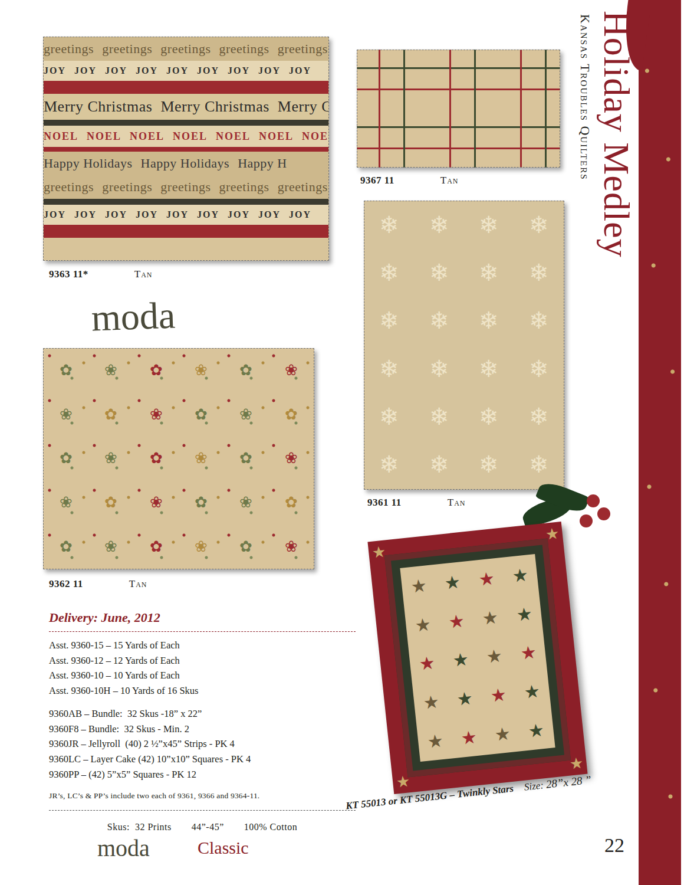Holiday Medley
Kansas Troubles Quilters
greetings greetings greetings greetings greetings greetings
JOY JOY JOY JOY JOY JOY JOY JOY JOY
Merry Christmas Merry Christmas Merry Christmas
NOEL NOEL NOEL NOEL NOEL NOEL NOEL NOEL
Happy Holidays Happy Holidays Happy H
greetings greetings greetings greetings greetings greetings
JOY JOY JOY JOY JOY JOY JOY JOY JOY
9363 11*Tan
moda
✿❀✿❀✿❀ ❀✿❀✿❀✿ ✿❀✿❀✿❀ ❀✿❀✿❀✿ ✿❀✿❀✿❀
9362 11 Tan
9367 11 Tan
❄❄❄❄ ❄❄❄❄ ❄❄❄❄ ❄❄❄❄ ❄❄❄❄ ❄❄❄❄
9361 11 Tan
Delivery: June, 2012
Asst. 9360-15 – 15 Yards of Each
Asst. 9360-12 – 12 Yards of Each
Asst. 9360-10 – 10 Yards of Each
Asst. 9360-10H – 10 Yards of 16 Skus
9360AB – Bundle: 32 Skus -18” x 22”
9360F8 – Bundle: 32 Skus - Min. 2
9360JR – Jellyroll (40) 2 ½”x45” Strips - PK 4
9360LC – Layer Cake (42) 10”x10” Squares - PK 4
9360PP – (42) 5”x5” Squares - PK 12
JR’s, LC’s & PP’s include two each of 9361, 9366 and 9364-11.
Skus: 32 Prints 44”-45”100% Cotton
★★★★ ★★★★ ★★★★ ★★★★ ★★★★
★ ★ ★ ★
KT 55013 or KT 55013G – Twinkly Stars Size: 28”x 28 ”
moda Classic 22